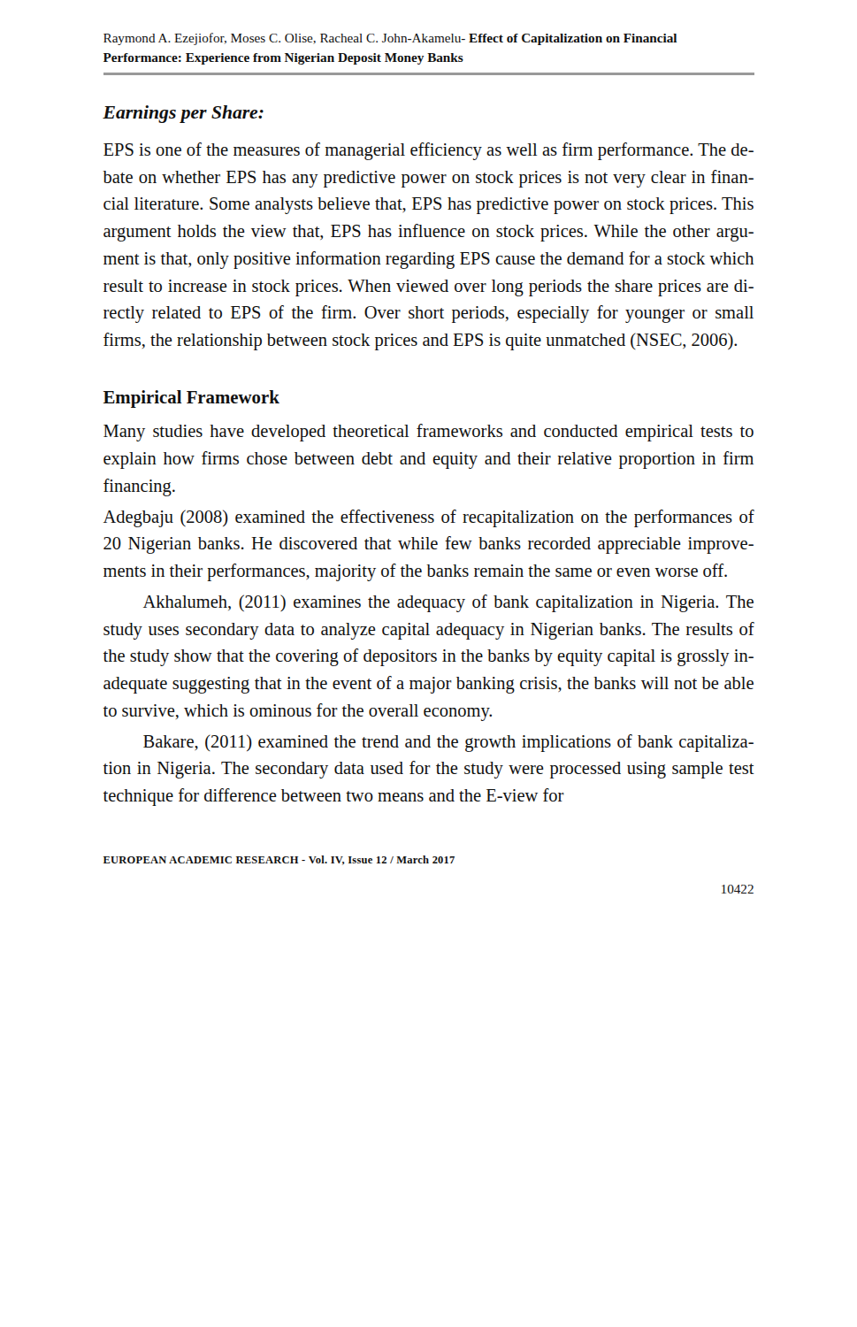Raymond A. Ezejiofor, Moses C. Olise, Racheal C. John-Akamelu- Effect of Capitalization on Financial Performance: Experience from Nigerian Deposit Money Banks
Earnings per Share:
EPS is one of the measures of managerial efficiency as well as firm performance. The debate on whether EPS has any predictive power on stock prices is not very clear in financial literature. Some analysts believe that, EPS has predictive power on stock prices. This argument holds the view that, EPS has influence on stock prices. While the other argument is that, only positive information regarding EPS cause the demand for a stock which result to increase in stock prices. When viewed over long periods the share prices are directly related to EPS of the firm. Over short periods, especially for younger or small firms, the relationship between stock prices and EPS is quite unmatched (NSEC, 2006).
Empirical Framework
Many studies have developed theoretical frameworks and conducted empirical tests to explain how firms chose between debt and equity and their relative proportion in firm financing.
Adegbaju (2008) examined the effectiveness of recapitalization on the performances of 20 Nigerian banks. He discovered that while few banks recorded appreciable improvements in their performances, majority of the banks remain the same or even worse off.
Akhalumeh, (2011) examines the adequacy of bank capitalization in Nigeria. The study uses secondary data to analyze capital adequacy in Nigerian banks. The results of the study show that the covering of depositors in the banks by equity capital is grossly inadequate suggesting that in the event of a major banking crisis, the banks will not be able to survive, which is ominous for the overall economy.
Bakare, (2011) examined the trend and the growth implications of bank capitalization in Nigeria. The secondary data used for the study were processed using sample test technique for difference between two means and the E-view for
EUROPEAN ACADEMIC RESEARCH - Vol. IV, Issue 12 / March 2017
10422